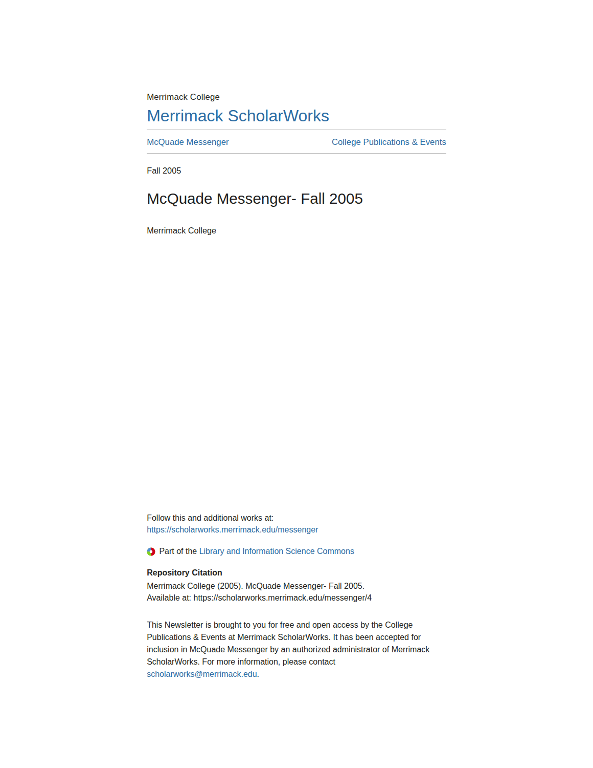Merrimack College
Merrimack ScholarWorks
McQuade Messenger
College Publications & Events
Fall 2005
McQuade Messenger- Fall 2005
Merrimack College
Follow this and additional works at: https://scholarworks.merrimack.edu/messenger
Part of the Library and Information Science Commons
Repository Citation
Merrimack College (2005). McQuade Messenger- Fall 2005. Available at: https://scholarworks.merrimack.edu/messenger/4
This Newsletter is brought to you for free and open access by the College Publications & Events at Merrimack ScholarWorks. It has been accepted for inclusion in McQuade Messenger by an authorized administrator of Merrimack ScholarWorks. For more information, please contact scholarworks@merrimack.edu.